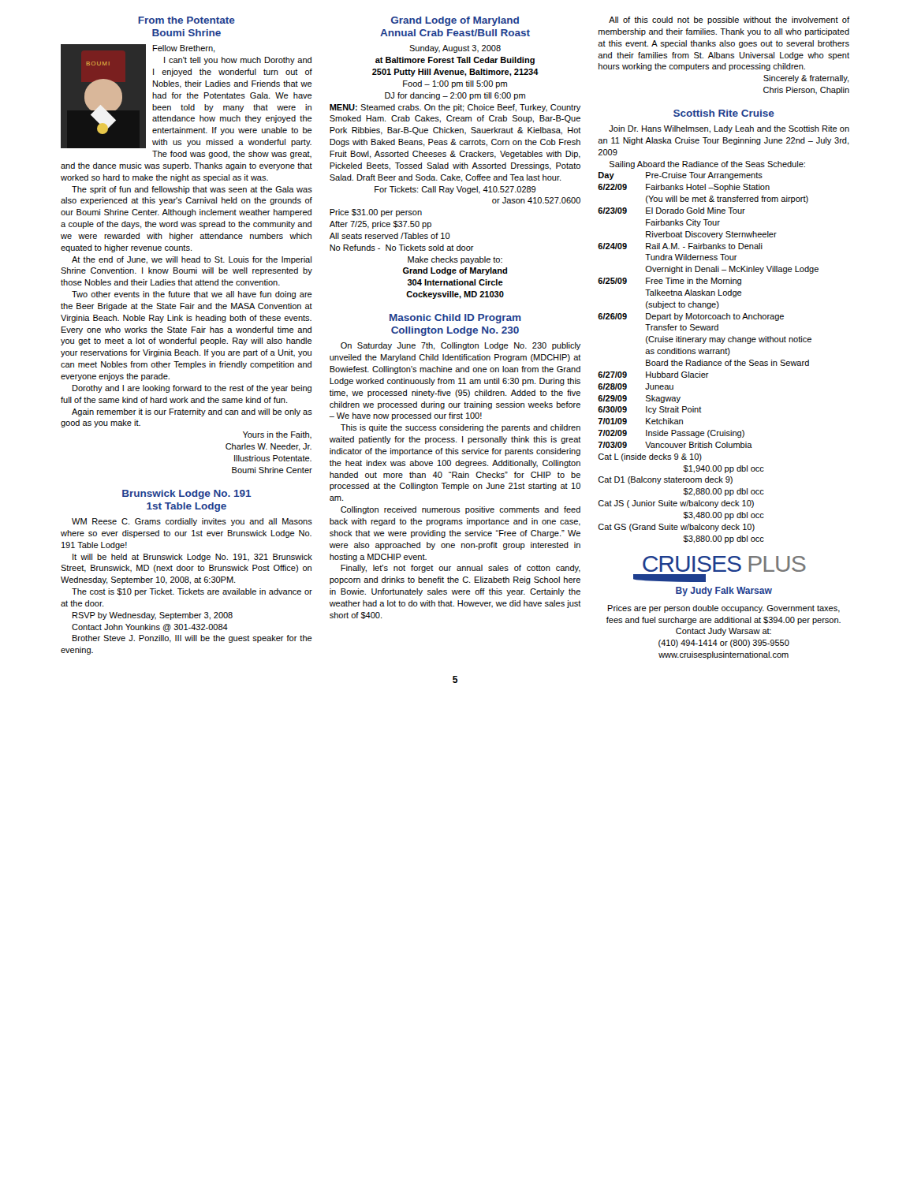From the Potentate
Boumi Shrine
Fellow Brethern,
I can't tell you how much Dorothy and I enjoyed the wonderful turn out of Nobles, their Ladies and Friends that we had for the Potentates Gala. We have been told by many that were in attendance how much they enjoyed the entertainment. If you were unable to be with us you missed a wonderful party. The food was good, the show was great, and the dance music was superb. Thanks again to everyone that worked so hard to make the night as special as it was.
The sprit of fun and fellowship that was seen at the Gala was also experienced at this year's Carnival held on the grounds of our Boumi Shrine Center. Although inclement weather hampered a couple of the days, the word was spread to the community and we were rewarded with higher attendance numbers which equated to higher revenue counts.
At the end of June, we will head to St. Louis for the Imperial Shrine Convention. I know Boumi will be well represented by those Nobles and their Ladies that attend the convention.
Two other events in the future that we all have fun doing are the Beer Brigade at the State Fair and the MASA Convention at Virginia Beach. Noble Ray Link is heading both of these events. Every one who works the State Fair has a wonderful time and you get to meet a lot of wonderful people. Ray will also handle your reservations for Virginia Beach. If you are part of a Unit, you can meet Nobles from other Temples in friendly competition and everyone enjoys the parade.
Dorothy and I are looking forward to the rest of the year being full of the same kind of hard work and the same kind of fun.
Again remember it is our Fraternity and can and will be only as good as you make it.
Yours in the Faith,
Charles W. Needer, Jr.
Illustrious Potentate.
Boumi Shrine Center
Brunswick Lodge No. 191
1st Table Lodge
WM Reese C. Grams cordially invites you and all Masons where so ever dispersed to our 1st ever Brunswick Lodge No. 191 Table Lodge!
It will be held at Brunswick Lodge No. 191, 321 Brunswick Street, Brunswick, MD (next door to Brunswick Post Office) on Wednesday, September 10, 2008, at 6:30PM.
The cost is $10 per Ticket. Tickets are available in advance or at the door.
RSVP by Wednesday, September 3, 2008
Contact John Younkins @ 301-432-0084
Brother Steve J. Ponzillo, III will be the guest speaker for the evening.
Grand Lodge of Maryland
Annual Crab Feast/Bull Roast
Sunday, August 3, 2008
at Baltimore Forest Tall Cedar Building
2501 Putty Hill Avenue, Baltimore, 21234
Food – 1:00 pm till 5:00 pm
DJ for dancing – 2:00 pm till 6:00 pm
MENU: Steamed crabs. On the pit; Choice Beef, Turkey, Country Smoked Ham. Crab Cakes, Cream of Crab Soup, Bar-B-Que Pork Ribbies, Bar-B-Que Chicken, Sauerkraut & Kielbasa, Hot Dogs with Baked Beans, Peas & carrots, Corn on the Cob Fresh Fruit Bowl, Assorted Cheeses & Crackers, Vegetables with Dip, Pickeled Beets, Tossed Salad with Assorted Dressings, Potato Salad. Draft Beer and Soda. Cake, Coffee and Tea last hour.
For Tickets: Call Ray Vogel, 410.527.0289
or Jason 410.527.0600
Price $31.00 per person
After 7/25, price $37.50 pp
All seats reserved /Tables of 10
No Refunds - No Tickets sold at door
Make checks payable to:
Grand Lodge of Maryland
304 International Circle
Cockeysville, MD 21030
Masonic Child ID Program
Collington Lodge No. 230
On Saturday June 7th, Collington Lodge No. 230 publicly unveiled the Maryland Child Identification Program (MDCHIP) at Bowiefest. Collington's machine and one on loan from the Grand Lodge worked continuously from 11 am until 6:30 pm. During this time, we processed ninety-five (95) children. Added to the five children we processed during our training session weeks before – We have now processed our first 100!
This is quite the success considering the parents and children waited patiently for the process. I personally think this is great indicator of the importance of this service for parents considering the heat index was above 100 degrees. Additionally, Collington handed out more than 40 “Rain Checks” for CHIP to be processed at the Collington Temple on June 21st starting at 10 am.
Collington received numerous positive comments and feed back with regard to the programs importance and in one case, shock that we were providing the service “Free of Charge.” We were also approached by one non-profit group interested in hosting a MDCHIP event.
Finally, let's not forget our annual sales of cotton candy, popcorn and drinks to benefit the C. Elizabeth Reig School here in Bowie. Unfortunately sales were off this year. Certainly the weather had a lot to do with that. However, we did have sales just short of $400.
All of this could not be possible without the involvement of membership and their families. Thank you to all who participated at this event. A special thanks also goes out to several brothers and their families from St. Albans Universal Lodge who spent hours working the computers and processing children.
Sincerely & fraternally,
Chris Pierson, Chaplin
Scottish Rite Cruise
Join Dr. Hans Wilhelmsen, Lady Leah and the Scottish Rite on an 11 Night Alaska Cruise Tour Beginning June 22nd – July 3rd, 2009
Sailing Aboard the Radiance of the Seas Schedule:
| Day | Pre-Cruise Tour Arrangements |
| 6/22/09 | Fairbanks Hotel –Sophie Station |
| | (You will be met & transferred from airport) |
| 6/23/09 | El Dorado Gold Mine Tour |
| | Fairbanks City Tour |
| | Riverboat Discovery Sternwheeler |
| 6/24/09 | Rail A.M. - Fairbanks to Denali |
| | Tundra Wilderness Tour |
| | Overnight in Denali – McKinley Village Lodge |
| 6/25/09 | Free Time in the Morning |
| | Talkeetna Alaskan Lodge |
| | (subject to change) |
| 6/26/09 | Depart by Motorcoach to Anchorage |
| | Transfer to Seward |
| | (Cruise itinerary may change without notice |
| | as conditions warrant) |
| | Board the Radiance of the Seas in Seward |
| 6/27/09 | Hubbard Glacier |
| 6/28/09 | Juneau |
| 6/29/09 | Skagway |
| 6/30/09 | Icy Strait Point |
| 7/01/09 | Ketchikan |
| 7/02/09 | Inside Passage (Cruising) |
| 7/03/09 | Vancouver British Columbia |
Cat L (inside decks 9 & 10)
$1,940.00 pp dbl occ
Cat D1 (Balcony stateroom deck 9)
$2,880.00 pp dbl occ
Cat JS ( Junior Suite w/balcony deck 10)
$3,480.00 pp dbl occ
Cat GS (Grand Suite w/balcony deck 10)
$3,880.00 pp dbl occ
CRUISES PLUS
By Judy Falk Warsaw
Prices are per person double occupancy. Government taxes, fees and fuel surcharge are additional at $394.00 per person.
Contact Judy Warsaw at:
(410) 494-1414 or (800) 395-9550
www.cruisesplusinternational.com
5